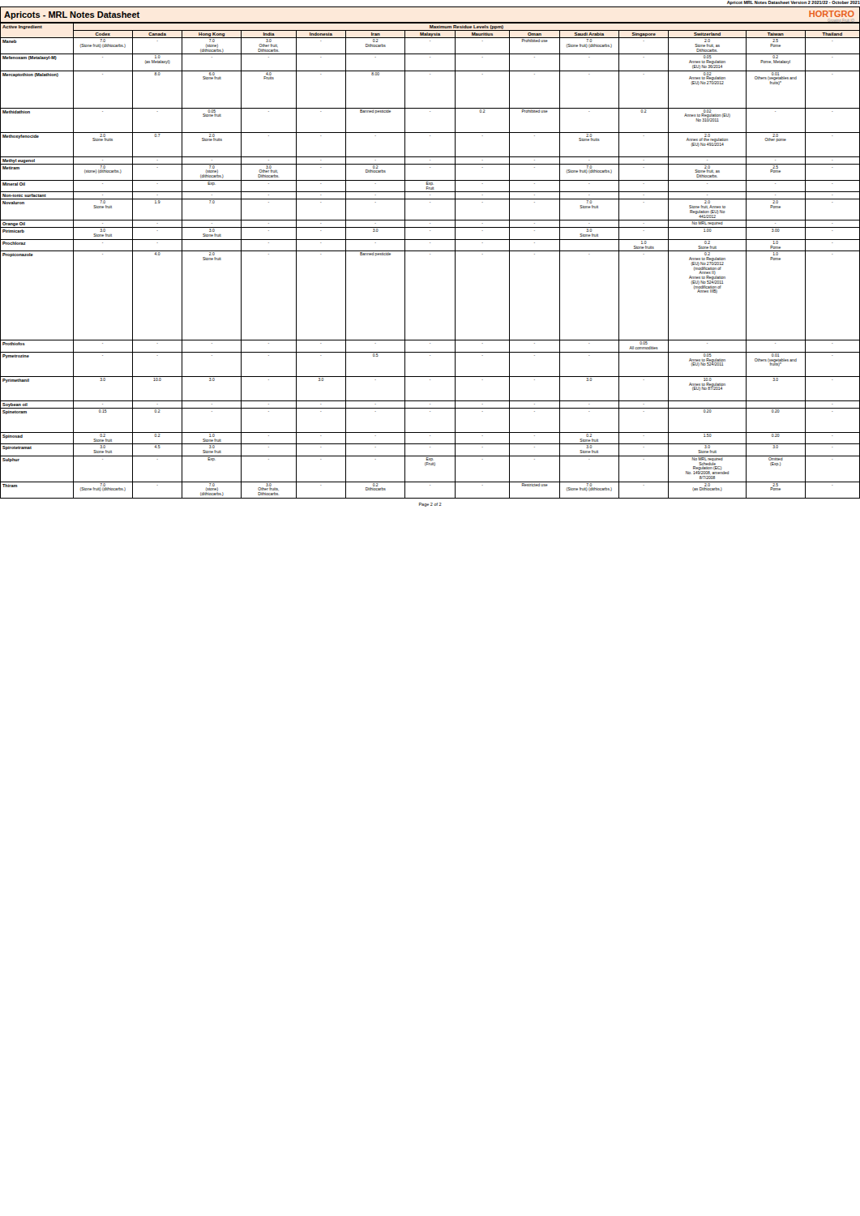Apricot MRL Notes Datasheet Version 2 2021/22 - October 2021
Apricots - MRL Notes Datasheet HORTGRO Growing Fruit IQ
| Active Ingredient | Maximum Residue Levels (ppm) |
| --- | --- |
| Codex | Canada | Hong Kong | India | Indonesia | Iran | Malaysia | Mauritius | Oman | Saudi Arabia | Singapore | Switzerland | Taiwan | Thailand |
| Maneb | 7.0 (Stone fruit) (dithiocarbs.) | - | 7.0 (stone) (dithiocarbs.) | 3.0 Other fruit, Dithiocarbs. | - | 0.2 Dithiocarbs | - | - | Prohibited use | 7.0 (Stone fruit) (dithiocarbs.) | - | 2.0 Stone fruit, as Dithiocarbs. | 2.5 Pome | - |
| Mefenoxam (Metalaxyl-M) | - | 1.0 (as Metalaxyl) | - | - | - | - | - | - | - | - | - | 0.05 Annex to Regulation (EU) No 36/2014 | 0.2 Pome, Metalaxyl | - |
| Mercaptothion (Malathion) | - | 8.0 | 6.0 Stone fruit | 4.0 Fruits | - | 8.00 | - | - | - | - | - | 0.02 Annex to Regulation (EU) No 270/2012 | 0.01 Others (vegetables and fruits)* | - |
| Methidathion | - | - | 0.05 Stone fruit | - | - | Banned pesticide | - | 0.2 | Prohibited use | - | 0.2 | 0.02 Annex to Regulation (EU) No 310/2011 | - | - |
| Methoxyfenocide | 2.0 Stone fruits | 0.7 | 2.0 Stone fruits | - | - | - | - | - | - | 2.0 Stone fruits | - | 2.0 Annex of the regulation (EU) No 491/2014 | 2.0 Other pome | - |
| Methyl eugenol | - | - | - | - | - | - | - | - | - | - | - | - | - | - |
| Metiram | 7.0 (stone) (dithiocarbs.) | - | 7.0 (stone) (dithiocarbs.) | 3.0 Other fruit, Dithiocarbs. | - | 0.2 Dithiocarbs | - | - | - | 7.0 (Stone fruit) (dithiocarbs.) | - | 2.0 Stone fruit, as Dithiocarbs. | 2.5 Pome | - |
| Mineral Oil | - | - | Exp. | - | - | - | Exp. Fruit | - | - | - | - | - | - | - |
| Non-ionic surfactant | - | - | - | - | - | - | - | - | - | - | - | - | - | - |
| Novaluron | 7.0 Stone fruit | 1.9 | 7.0 | - | - | - | - | - | - | 7.0 Stone fruit | - | 2.0 Stone fruit, Annex to Regulation (EU) No 441/2012 | 2.0 Pome | - |
| Orange Oil | - | - | - | - | - | - | - | - | - | - | - | No MRL required | - | - |
| Pirimicarb | 3.0 Stone fruit | - | 3.0 Stone fruit | - | - | 3.0 | - | - | - | 3.0 Stone fruit | - | 1.00 | 3.00 | - |
| Prochloraz | - | - | | - | - | - | - | - | - | | 1.0 Stone fruits | 0.2 Stone fruit | 1.0 Pome | - |
| Propiconazole | - | 4.0 | 2.0 Stone fruit | - | - | Banned pesticide | - | - | - | - | - | 0.2 Annex to Regulation (EU) No 270/2012 (modification of Annex II) Annex to Regulation (EU) No 524/2011 (modification of Annex IIIB) | 1.0 Pome | - |
| Prothiofos | - | - | - | - | - | - | - | - | - | - | 0.05 All commodities | - | - | - |
| Pymetrozine | - | - | - | - | - | 0.5 | - | - | - | - | | 0.05 Annex to Regulation (EU) No 524/2011 | 0.01 Others (vegetables and fruits)* | - |
| Pyrimethanil | 3.0 | 10.0 | 3.0 | - | 3.0 | - | - | - | - | 3.0 | - | 10.0 Annex to Regulation (EU) No 87/2014 | 3.0 | - |
| Soybean oil | - | - | - | - | - | - | - | - | - | - | - | | | - |
| Spinetoram | 0.15 | 0.2 | - | - | - | - | - | - | - | - | - | 0.20 | 0.20 | - |
| Spinosad | 0.2 Stone fruit | 0.2 | 1.0 Stone fruit | - | - | - | - | - | - | 0.2 Stone fruit | - | 1.50 | 0.20 | - |
| Spirotetramat | 3.0 Stone fruit | 4.5 | 3.0 Stone fruit | - | - | - | - | - | - | 3.0 Stone fruit | - | 3.0 Stone fruit | 3.0 | - |
| Sulphur | - | - | Exp. | - | - | - | Exp. (Fruit) | - | - | - | - | No MRL required Schedule Regulation (EC) No. 149/2008, amended 8/7/2008 | Omitted (Exp.) | - |
| Thiram | 7.0 (Stone fruit) (dithiocarbs.) | - | 7.0 (stone) (dithiocarbs.) | 3.0 Other fruits, Dithiocarbs. | - | 0.2 Dithiocarbs | - | - | Restricted use | 7.0 (Stone fruit) (dithiocarbs.) | - | 2.0 (as Dithiocarbs.) | 2.5 Pome | - |
Page 2 of 2